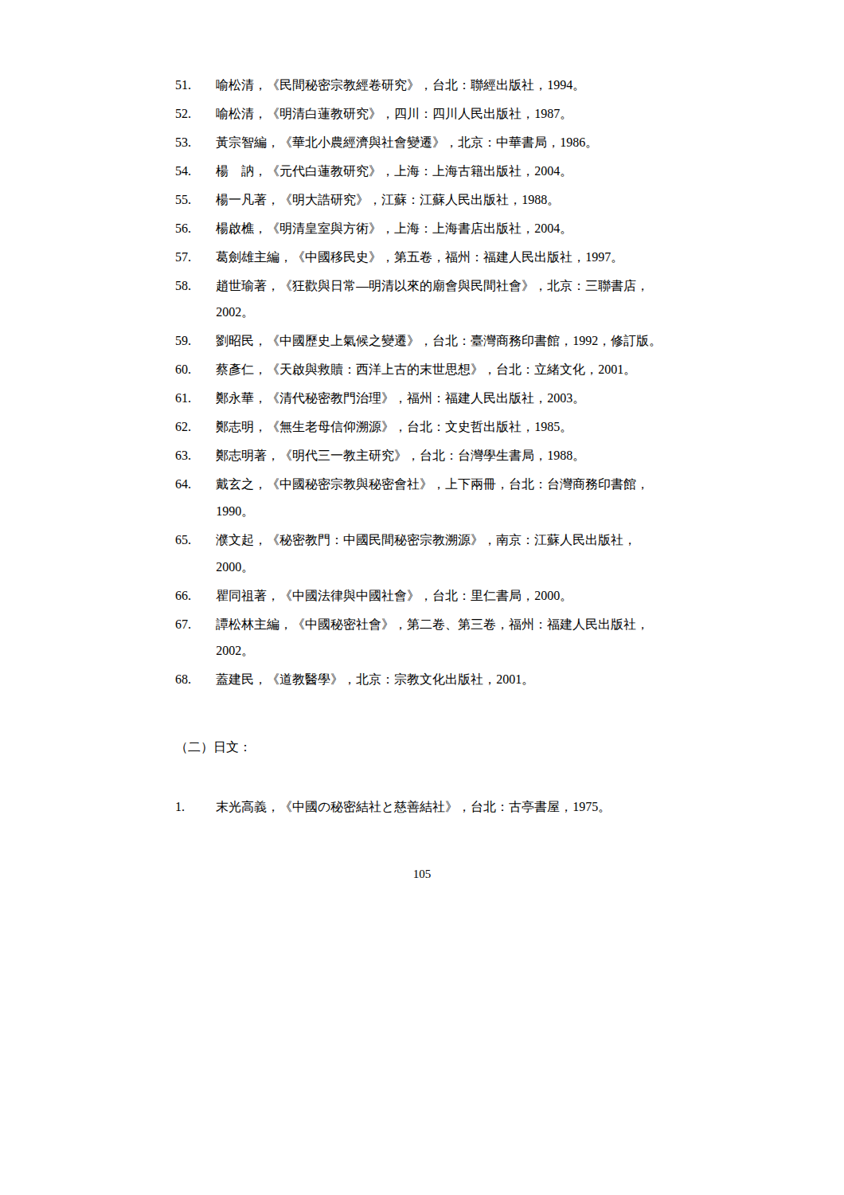51. 喻松清，《民間秘密宗教經卷研究》，台北：聯經出版社，1994。
52. 喻松清，《明清白蓮教研究》，四川：四川人民出版社，1987。
53. 黃宗智編，《華北小農經濟與社會變遷》，北京：中華書局，1986。
54. 楊　訥，《元代白蓮教研究》，上海：上海古籍出版社，2004。
55. 楊一凡著，《明大誥研究》，江蘇：江蘇人民出版社，1988。
56. 楊啟樵，《明清皇室與方術》，上海：上海書店出版社，2004。
57. 葛劍雄主編，《中國移民史》，第五卷，福州：福建人民出版社，1997。
58. 趙世瑜著，《狂歡與日常—明清以來的廟會與民間社會》，北京：三聯書店，2002。
59. 劉昭民，《中國歷史上氣候之變遷》，台北：臺灣商務印書館，1992，修訂版。
60. 蔡彥仁，《天啟與救贖：西洋上古的末世思想》，台北：立緒文化，2001。
61. 鄭永華，《清代秘密教門治理》，福州：福建人民出版社，2003。
62. 鄭志明，《無生老母信仰溯源》，台北：文史哲出版社，1985。
63. 鄭志明著，《明代三一教主研究》，台北：台灣學生書局，1988。
64. 戴玄之，《中國秘密宗教與秘密會社》，上下兩冊，台北：台灣商務印書館，1990。
65. 濮文起，《秘密教門：中國民間秘密宗教溯源》，南京：江蘇人民出版社，2000。
66. 瞿同祖著，《中國法律與中國社會》，台北：里仁書局，2000。
67. 譚松林主編，《中國秘密社會》，第二卷、第三卷，福州：福建人民出版社，2002。
68. 蓋建民，《道教醫學》，北京：宗教文化出版社，2001。
（二）日文：
1. 末光高義，《中國の秘密結社と慈善結社》，台北：古亭書屋，1975。
105